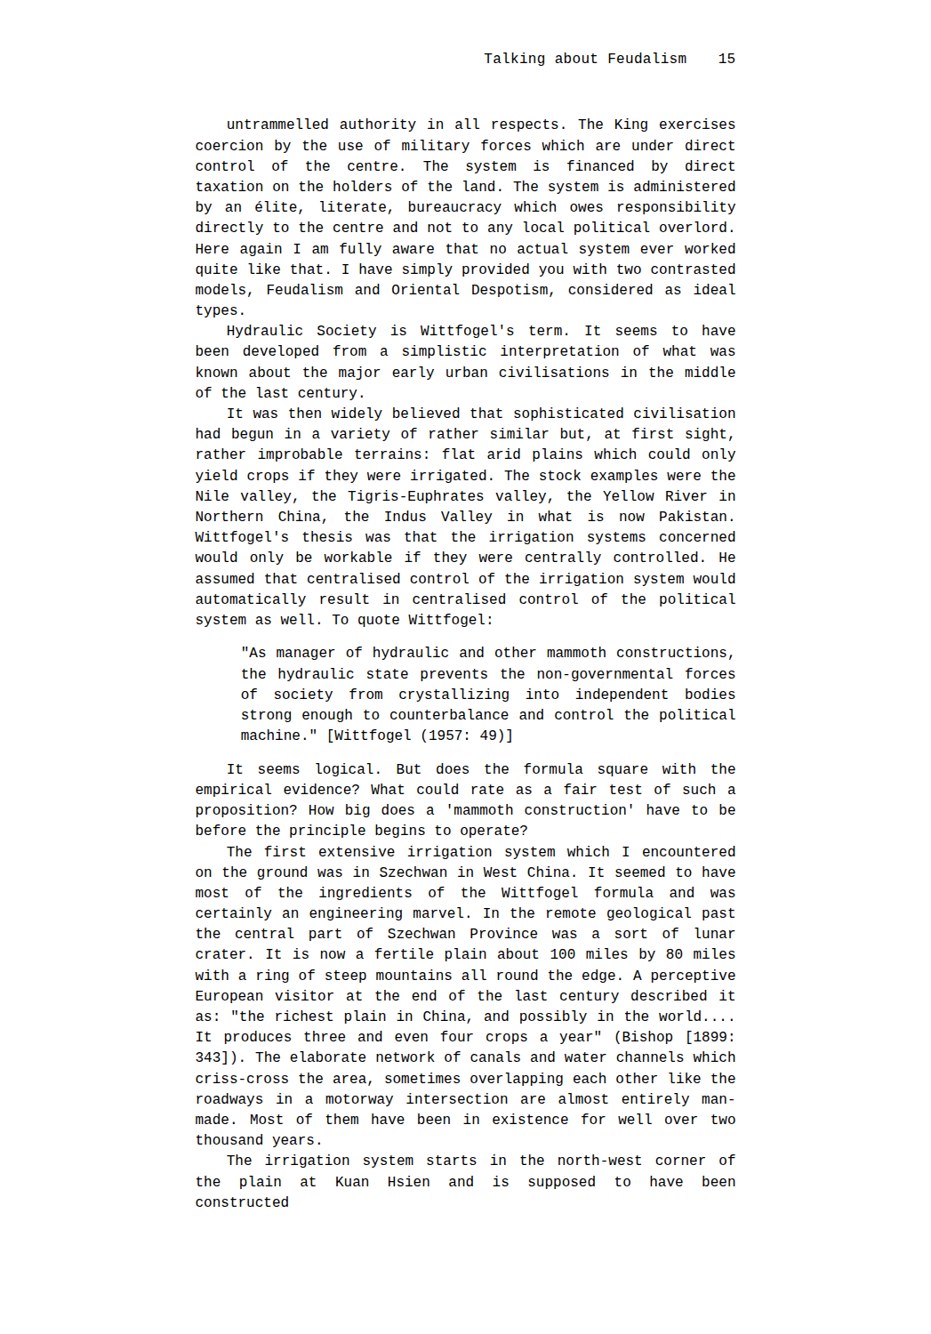Talking about Feudalism 15
untrammelled authority in all respects. The King exercises coercion by the use of military forces which are under direct control of the centre. The system is financed by direct taxation on the holders of the land. The system is administered by an élite, literate, bureaucracy which owes responsibility directly to the centre and not to any local political overlord. Here again I am fully aware that no actual system ever worked quite like that. I have simply provided you with two contrasted models, Feudalism and Oriental Despotism, considered as ideal types.
Hydraulic Society is Wittfogel's term. It seems to have been developed from a simplistic interpretation of what was known about the major early urban civilisations in the middle of the last century.
It was then widely believed that sophisticated civilisation had begun in a variety of rather similar but, at first sight, rather improbable terrains: flat arid plains which could only yield crops if they were irrigated. The stock examples were the Nile valley, the Tigris-Euphrates valley, the Yellow River in Northern China, the Indus Valley in what is now Pakistan. Wittfogel's thesis was that the irrigation systems concerned would only be workable if they were centrally controlled. He assumed that centralised control of the irrigation system would automatically result in centralised control of the political system as well. To quote Wittfogel:
"As manager of hydraulic and other mammoth constructions, the hydraulic state prevents the non-governmental forces of society from crystallizing into independent bodies strong enough to counterbalance and control the political machine." [Wittfogel (1957: 49)]
It seems logical. But does the formula square with the empirical evidence? What could rate as a fair test of such a proposition? How big does a 'mammoth construction' have to be before the principle begins to operate?
The first extensive irrigation system which I encountered on the ground was in Szechwan in West China. It seemed to have most of the ingredients of the Wittfogel formula and was certainly an engineering marvel. In the remote geological past the central part of Szechwan Province was a sort of lunar crater. It is now a fertile plain about 100 miles by 80 miles with a ring of steep mountains all round the edge. A perceptive European visitor at the end of the last century described it as: "the richest plain in China, and possibly in the world.... It produces three and even four crops a year" (Bishop [1899: 343]). The elaborate network of canals and water channels which criss-cross the area, sometimes overlapping each other like the roadways in a motorway intersection are almost entirely man-made. Most of them have been in existence for well over two thousand years.
The irrigation system starts in the north-west corner of the plain at Kuan Hsien and is supposed to have been constructed